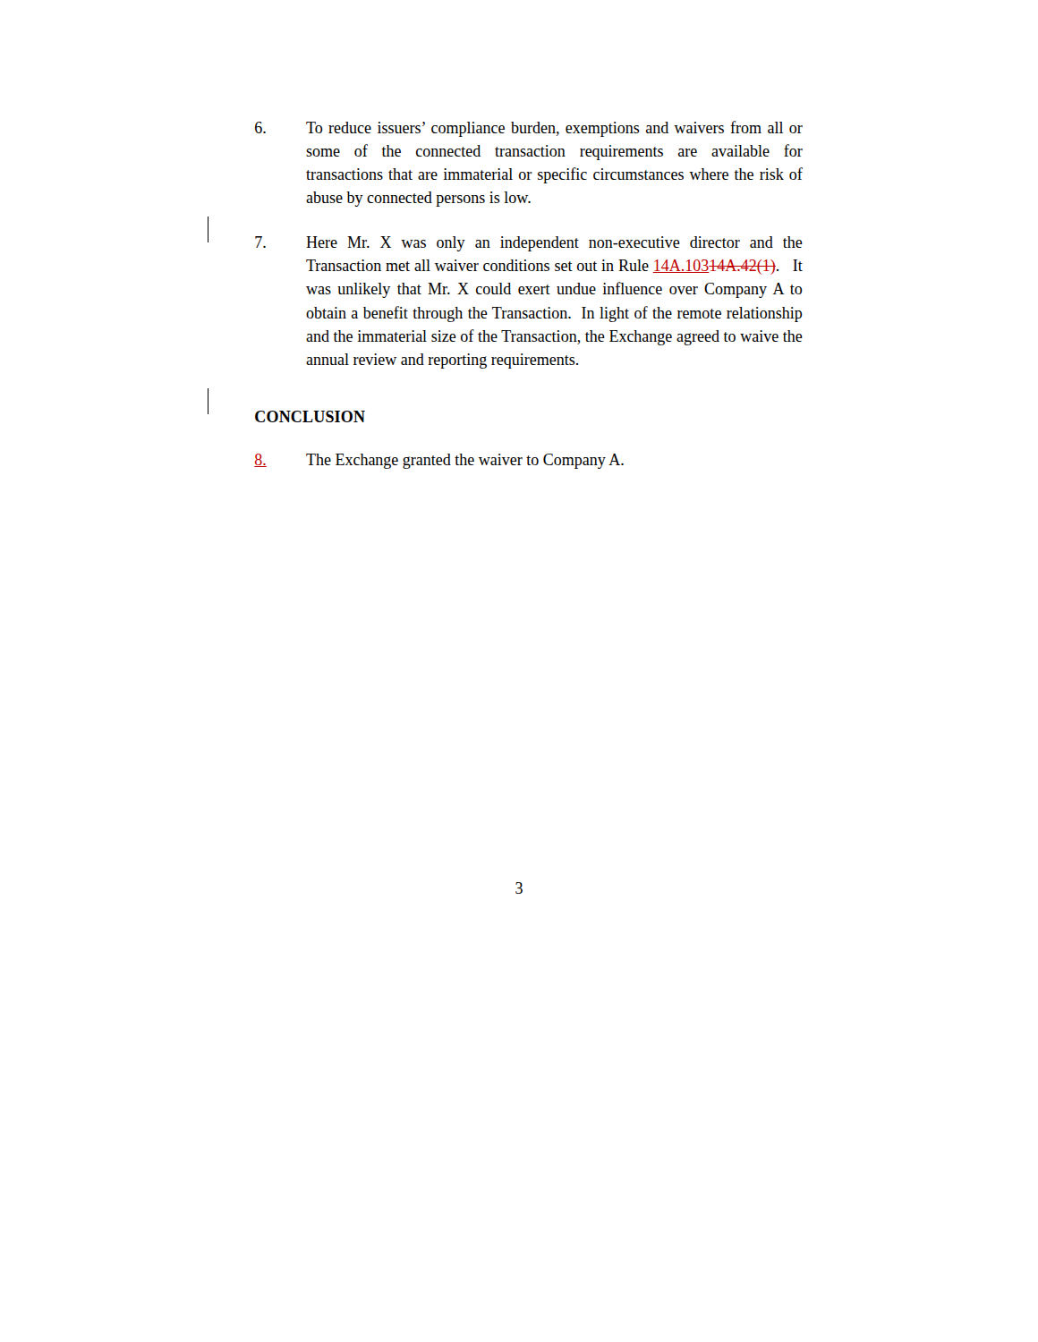6.
To reduce issuers’ compliance burden, exemptions and waivers from all or some of the connected transaction requirements are available for transactions that are immaterial or specific circumstances where the risk of abuse by connected persons is low.
7.
Here Mr. X was only an independent non-executive director and the Transaction met all waiver conditions set out in Rule 14A.10314A.42(1). It was unlikely that Mr. X could exert undue influence over Company A to obtain a benefit through the Transaction. In light of the remote relationship and the immaterial size of the Transaction, the Exchange agreed to waive the annual review and reporting requirements.
CONCLUSION
8.
The Exchange granted the waiver to Company A.
3